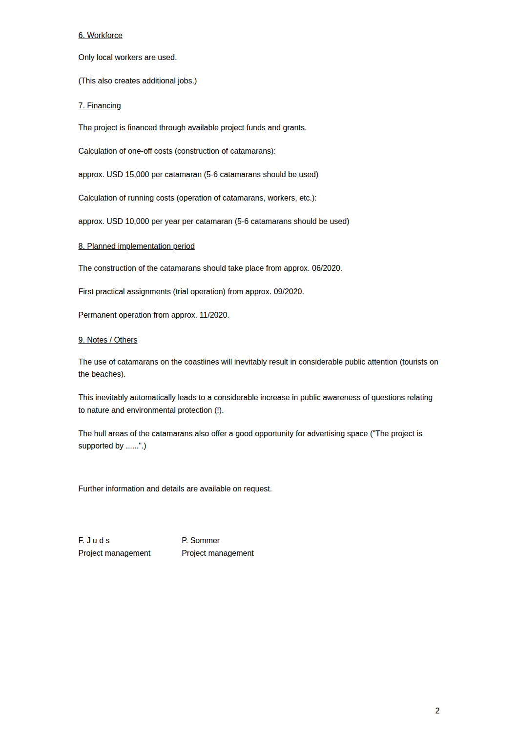6. Workforce
Only local workers are used.
(This also creates additional jobs.)
7. Financing
The project is financed through available project funds and grants.
Calculation of one-off costs (construction of catamarans):
approx. USD 15,000 per catamaran (5-6 catamarans should be used)
Calculation of running costs (operation of catamarans, workers, etc.):
approx. USD 10,000 per year per catamaran (5-6 catamarans should be used)
8. Planned implementation period
The construction of the catamarans should take place from approx. 06/2020.
First practical assignments (trial operation) from approx. 09/2020.
Permanent operation from approx. 11/2020.
9. Notes / Others
The use of catamarans on the coastlines will inevitably result in considerable public attention (tourists on the beaches).
This inevitably automatically leads to a considerable increase in public awareness of questions relating to nature and environmental protection (!).
The hull areas of the catamarans also offer a good opportunity for advertising space ("The project is supported by ......".)
Further information and details are available on request.
F. J u d s
Project management
P. Sommer
Project management
2